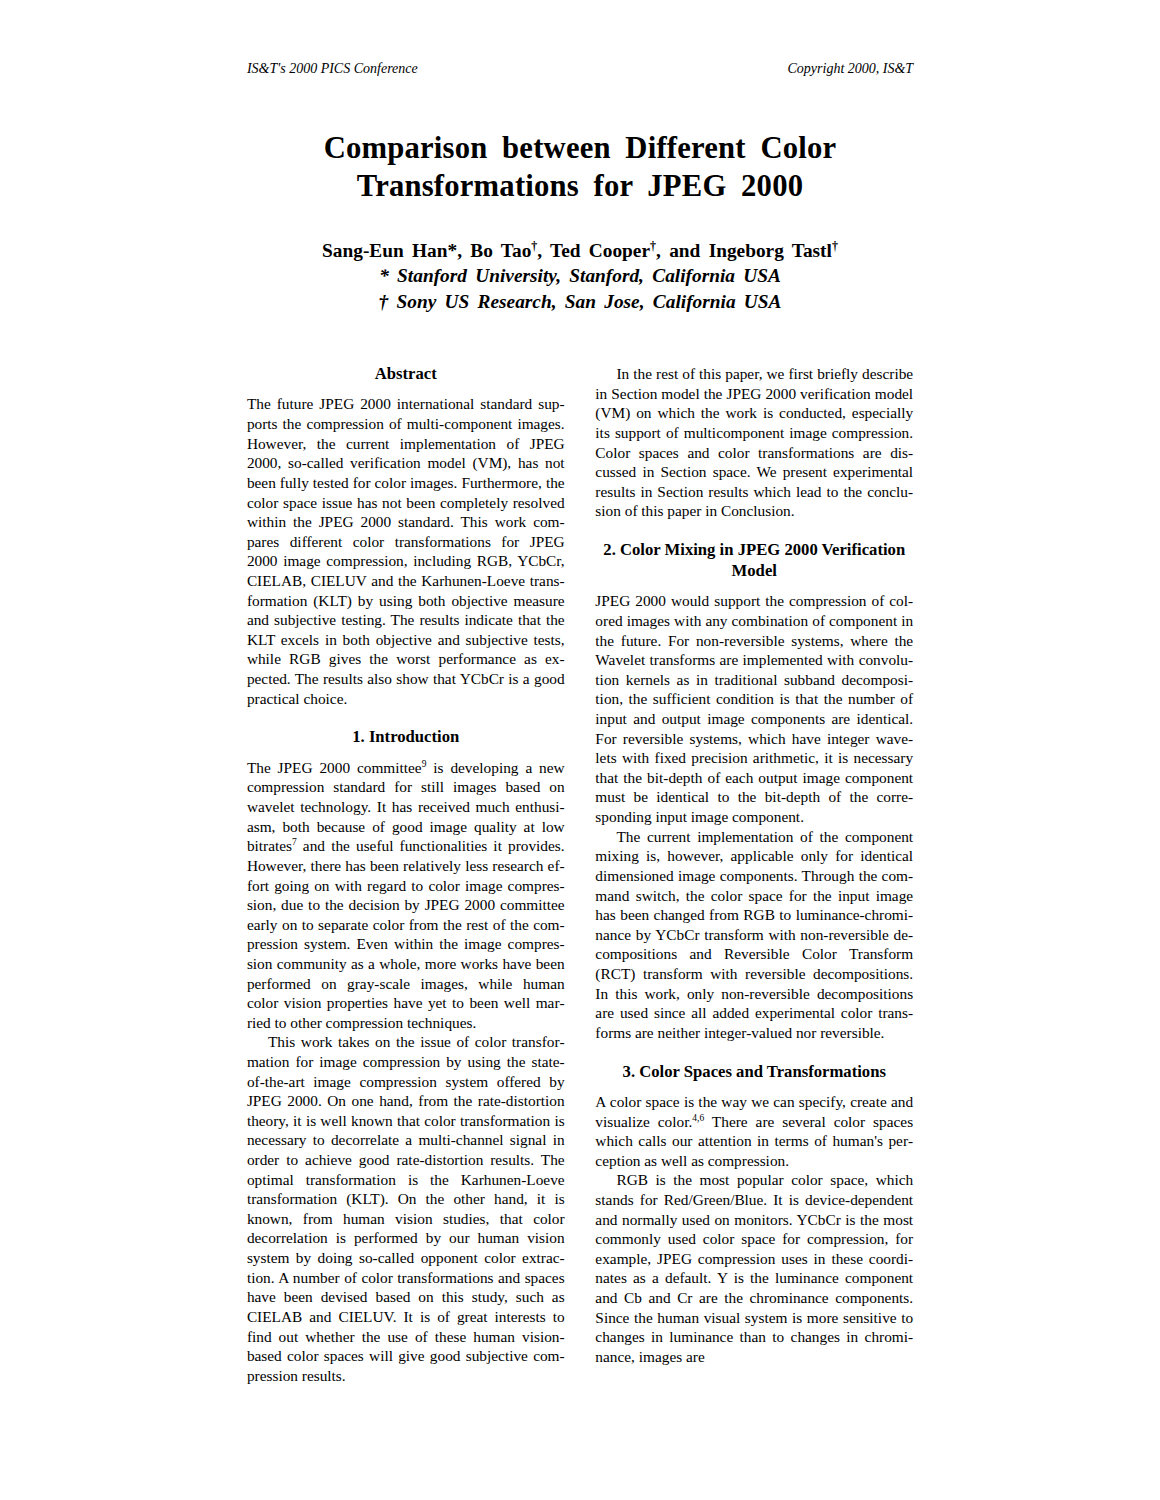IS&T's 2000 PICS Conference Copyright 2000, IS&T
Comparison between Different Color Transformations for JPEG 2000
Sang-Eun Han*, Bo Tao†, Ted Cooper†, and Ingeborg Tastl†
* Stanford University, Stanford, California USA
† Sony US Research, San Jose, California USA
Abstract
The future JPEG 2000 international standard supports the compression of multi-component images. However, the current implementation of JPEG 2000, so-called verification model (VM), has not been fully tested for color images. Furthermore, the color space issue has not been completely resolved within the JPEG 2000 standard. This work compares different color transformations for JPEG 2000 image compression, including RGB, YCbCr, CIELAB, CIELUV and the Karhunen-Loeve transformation (KLT) by using both objective measure and subjective testing. The results indicate that the KLT excels in both objective and subjective tests, while RGB gives the worst performance as expected. The results also show that YCbCr is a good practical choice.
1. Introduction
The JPEG 2000 committee9 is developing a new compression standard for still images based on wavelet technology. It has received much enthusiasm, both because of good image quality at low bitrates7 and the useful functionalities it provides. However, there has been relatively less research effort going on with regard to color image compression, due to the decision by JPEG 2000 committee early on to separate color from the rest of the compression system. Even within the image compression community as a whole, more works have been performed on gray-scale images, while human color vision properties have yet to been well married to other compression techniques.
This work takes on the issue of color transformation for image compression by using the state-of-the-art image compression system offered by JPEG 2000. On one hand, from the rate-distortion theory, it is well known that color transformation is necessary to decorrelate a multi-channel signal in order to achieve good rate-distortion results. The optimal transformation is the Karhunen-Loeve transformation (KLT). On the other hand, it is known, from human vision studies, that color decorrelation is performed by our human vision system by doing so-called opponent color extraction. A number of color transformations and spaces have been devised based on this study, such as CIELAB and CIELUV. It is of great interests to find out whether the use of these human vision-based color spaces will give good subjective compression results.
In the rest of this paper, we first briefly describe in Section model the JPEG 2000 verification model (VM) on which the work is conducted, especially its support of multicomponent image compression. Color spaces and color transformations are discussed in Section space. We present experimental results in Section results which lead to the conclusion of this paper in Conclusion.
2. Color Mixing in JPEG 2000 Verification Model
JPEG 2000 would support the compression of colored images with any combination of component in the future. For non-reversible systems, where the Wavelet transforms are implemented with convolution kernels as in traditional subband decomposition, the sufficient condition is that the number of input and output image components are identical. For reversible systems, which have integer wavelets with fixed precision arithmetic, it is necessary that the bit-depth of each output image component must be identical to the bit-depth of the corresponding input image component.
The current implementation of the component mixing is, however, applicable only for identical dimensioned image components. Through the command switch, the color space for the input image has been changed from RGB to luminance-chrominance by YCbCr transform with non-reversible decompositions and Reversible Color Transform (RCT) transform with reversible decompositions. In this work, only non-reversible decompositions are used since all added experimental color transforms are neither integer-valued nor reversible.
3. Color Spaces and Transformations
A color space is the way we can specify, create and visualize color.4,6 There are several color spaces which calls our attention in terms of human's perception as well as compression.
RGB is the most popular color space, which stands for Red/Green/Blue. It is device-dependent and normally used on monitors. YCbCr is the most commonly used color space for compression, for example, JPEG compression uses in these coordinates as a default. Y is the luminance component and Cb and Cr are the chrominance components. Since the human visual system is more sensitive to changes in luminance than to changes in chrominance, images are